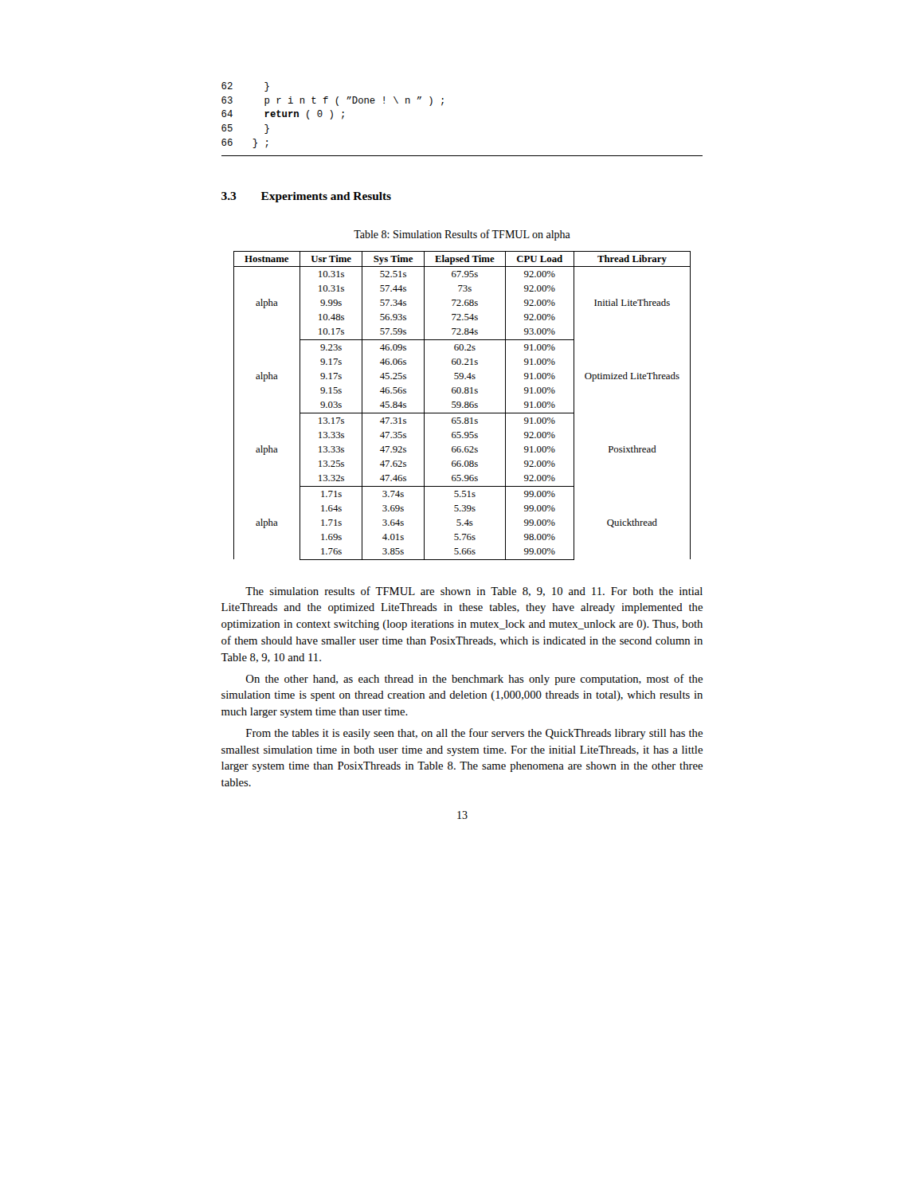62 }
63 p r i n t f ( ”Done ! \ n ” ) ;
64 return ( 0 ) ;
65 }
66 } ;
3.3 Experiments and Results
Table 8: Simulation Results of TFMUL on alpha
| Hostname | Usr Time | Sys Time | Elapsed Time | CPU Load | Thread Library |
| --- | --- | --- | --- | --- | --- |
| alpha | 10.31s | 52.51s | 67.95s | 92.00% | Initial LiteThreads |
| 10.31s | 57.44s | 73s | 92.00% |
| 9.99s | 57.34s | 72.68s | 92.00% |
| 10.48s | 56.93s | 72.54s | 92.00% |
| 10.17s | 57.59s | 72.84s | 93.00% |
| alpha | 9.23s | 46.09s | 60.2s | 91.00% | Optimized LiteThreads |
| 9.17s | 46.06s | 60.21s | 91.00% |
| 9.17s | 45.25s | 59.4s | 91.00% |
| 9.15s | 46.56s | 60.81s | 91.00% |
| 9.03s | 45.84s | 59.86s | 91.00% |
| alpha | 13.17s | 47.31s | 65.81s | 91.00% | Posixthread |
| 13.33s | 47.35s | 65.95s | 92.00% |
| 13.33s | 47.92s | 66.62s | 91.00% |
| 13.25s | 47.62s | 66.08s | 92.00% |
| 13.32s | 47.46s | 65.96s | 92.00% |
| alpha | 1.71s | 3.74s | 5.51s | 99.00% | Quickthread |
| 1.64s | 3.69s | 5.39s | 99.00% |
| 1.71s | 3.64s | 5.4s | 99.00% |
| 1.69s | 4.01s | 5.76s | 98.00% |
| 1.76s | 3.85s | 5.66s | 99.00% |
The simulation results of TFMUL are shown in Table 8, 9, 10 and 11. For both the intial LiteThreads and the optimized LiteThreads in these tables, they have already implemented the optimization in context switching (loop iterations in mutex_lock and mutex_unlock are 0). Thus, both of them should have smaller user time than PosixThreads, which is indicated in the second column in Table 8, 9, 10 and 11.
On the other hand, as each thread in the benchmark has only pure computation, most of the simulation time is spent on thread creation and deletion (1,000,000 threads in total), which results in much larger system time than user time.
From the tables it is easily seen that, on all the four servers the QuickThreads library still has the smallest simulation time in both user time and system time. For the initial LiteThreads, it has a little larger system time than PosixThreads in Table 8. The same phenomena are shown in the other three tables.
13